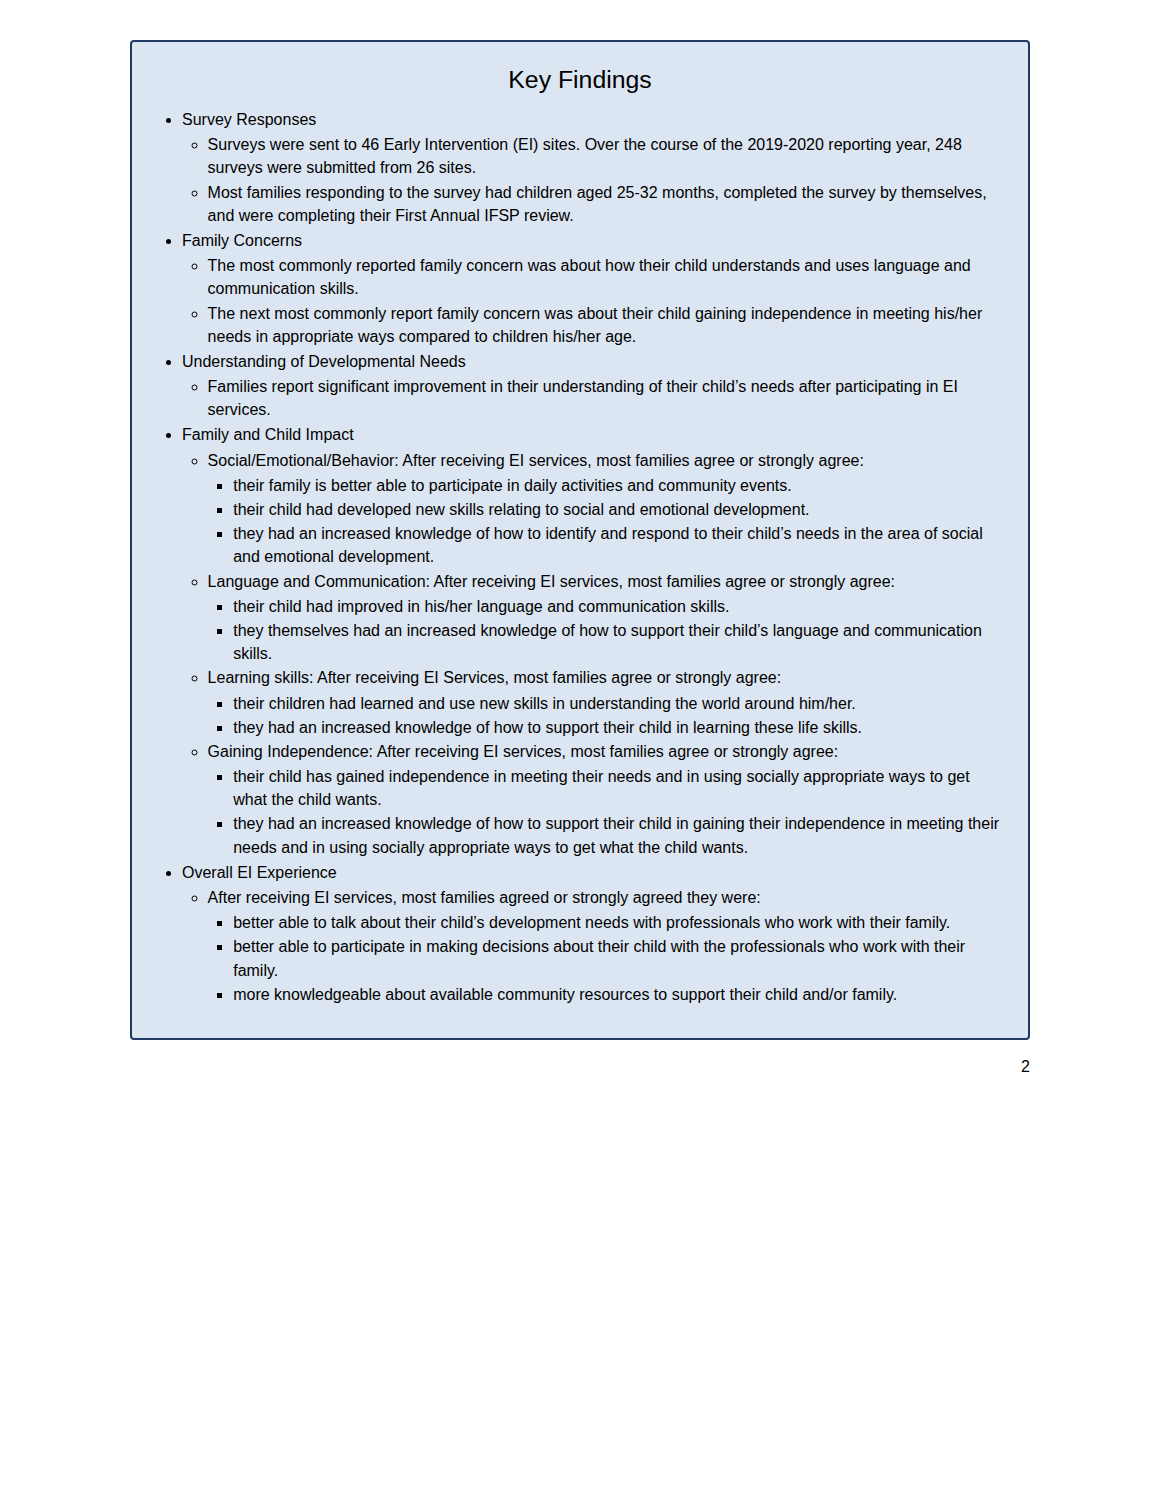Key Findings
Survey Responses
Surveys were sent to 46 Early Intervention (EI) sites. Over the course of the 2019-2020 reporting year, 248 surveys were submitted from 26 sites.
Most families responding to the survey had children aged 25-32 months, completed the survey by themselves, and were completing their First Annual IFSP review.
Family Concerns
The most commonly reported family concern was about how their child understands and uses language and communication skills.
The next most commonly report family concern was about their child gaining independence in meeting his/her needs in appropriate ways compared to children his/her age.
Understanding of Developmental Needs
Families report significant improvement in their understanding of their child’s needs after participating in EI services.
Family and Child Impact
Social/Emotional/Behavior: After receiving EI services, most families agree or strongly agree:
their family is better able to participate in daily activities and community events.
their child had developed new skills relating to social and emotional development.
they had an increased knowledge of how to identify and respond to their child’s needs in the area of social and emotional development.
Language and Communication: After receiving EI services, most families agree or strongly agree:
their child had improved in his/her language and communication skills.
they themselves had an increased knowledge of how to support their child’s language and communication skills.
Learning skills: After receiving EI Services, most families agree or strongly agree:
their children had learned and use new skills in understanding the world around him/her.
they had an increased knowledge of how to support their child in learning these life skills.
Gaining Independence: After receiving EI services, most families agree or strongly agree:
their child has gained independence in meeting their needs and in using socially appropriate ways to get what the child wants.
they had an increased knowledge of how to support their child in gaining their independence in meeting their needs and in using socially appropriate ways to get what the child wants.
Overall EI Experience
After receiving EI services, most families agreed or strongly agreed they were:
better able to talk about their child’s development needs with professionals who work with their family.
better able to participate in making decisions about their child with the professionals who work with their family.
more knowledgeable about available community resources to support their child and/or family.
2